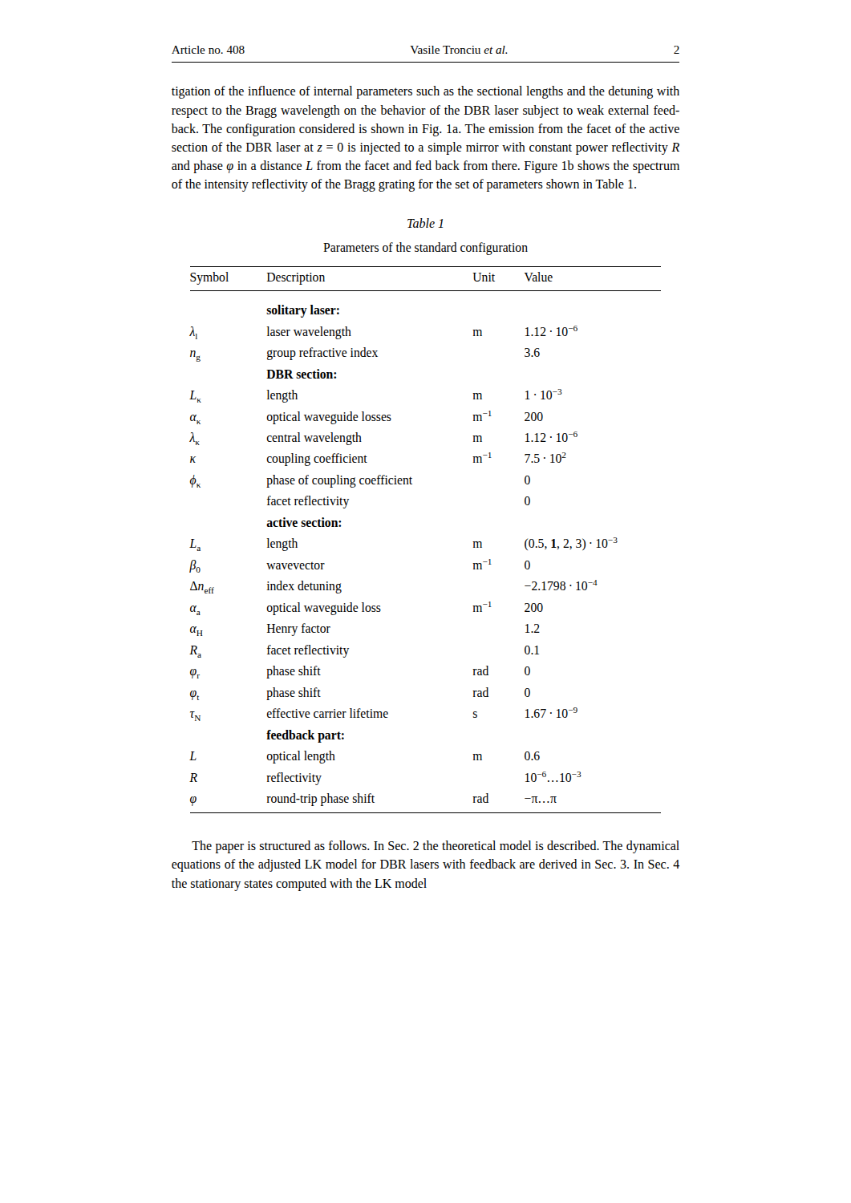Article no. 408
Vasile Tronciu et al.
2
tigation of the influence of internal parameters such as the sectional lengths and the detuning with respect to the Bragg wavelength on the behavior of the DBR laser subject to weak external feedback. The configuration considered is shown in Fig. 1a. The emission from the facet of the active section of the DBR laser at z = 0 is injected to a simple mirror with constant power reflectivity R and phase φ in a distance L from the facet and fed back from there. Figure 1b shows the spectrum of the intensity reflectivity of the Bragg grating for the set of parameters shown in Table 1.
Table 1
Parameters of the standard configuration
| Symbol | Description | Unit | Value |
| --- | --- | --- | --- |
| | solitary laser: | | |
| λ l | laser wavelength | m | 1.12 · 10 −6 |
| n g | group refractive index | | 3.6 |
| | DBR section: | | |
| L κ | length | m | 1 · 10 −3 |
| α κ | optical waveguide losses | m −1 | 200 |
| λ κ | central wavelength | m | 1.12 · 10 −6 |
| κ | coupling coefficient | m −1 | 7.5 · 10 2 |
| ϕ κ | phase of coupling coefficient | | 0 |
| | facet reflectivity | | 0 |
| | active section: | | |
| L a | length | m | (0.5, 1 , 2, 3) · 10 −3 |
| β 0 | wavevector | m −1 | 0 |
| Δ n eff | index detuning | | −2.1798 · 10 −4 |
| α a | optical waveguide loss | m −1 | 200 |
| α H | Henry factor | | 1.2 |
| R a | facet reflectivity | | 0.1 |
| φ r | phase shift | rad | 0 |
| φ t | phase shift | rad | 0 |
| τ N | effective carrier lifetime | s | 1.67 · 10 −9 |
| | feedback part: | | |
| L | optical length | m | 0.6 |
| R | reflectivity | | 10 −6 …10 −3 |
| φ | round-trip phase shift | rad | −π…π |
The paper is structured as follows. In Sec. 2 the theoretical model is described. The dynamical equations of the adjusted LK model for DBR lasers with feedback are derived in Sec. 3. In Sec. 4 the stationary states computed with the LK model